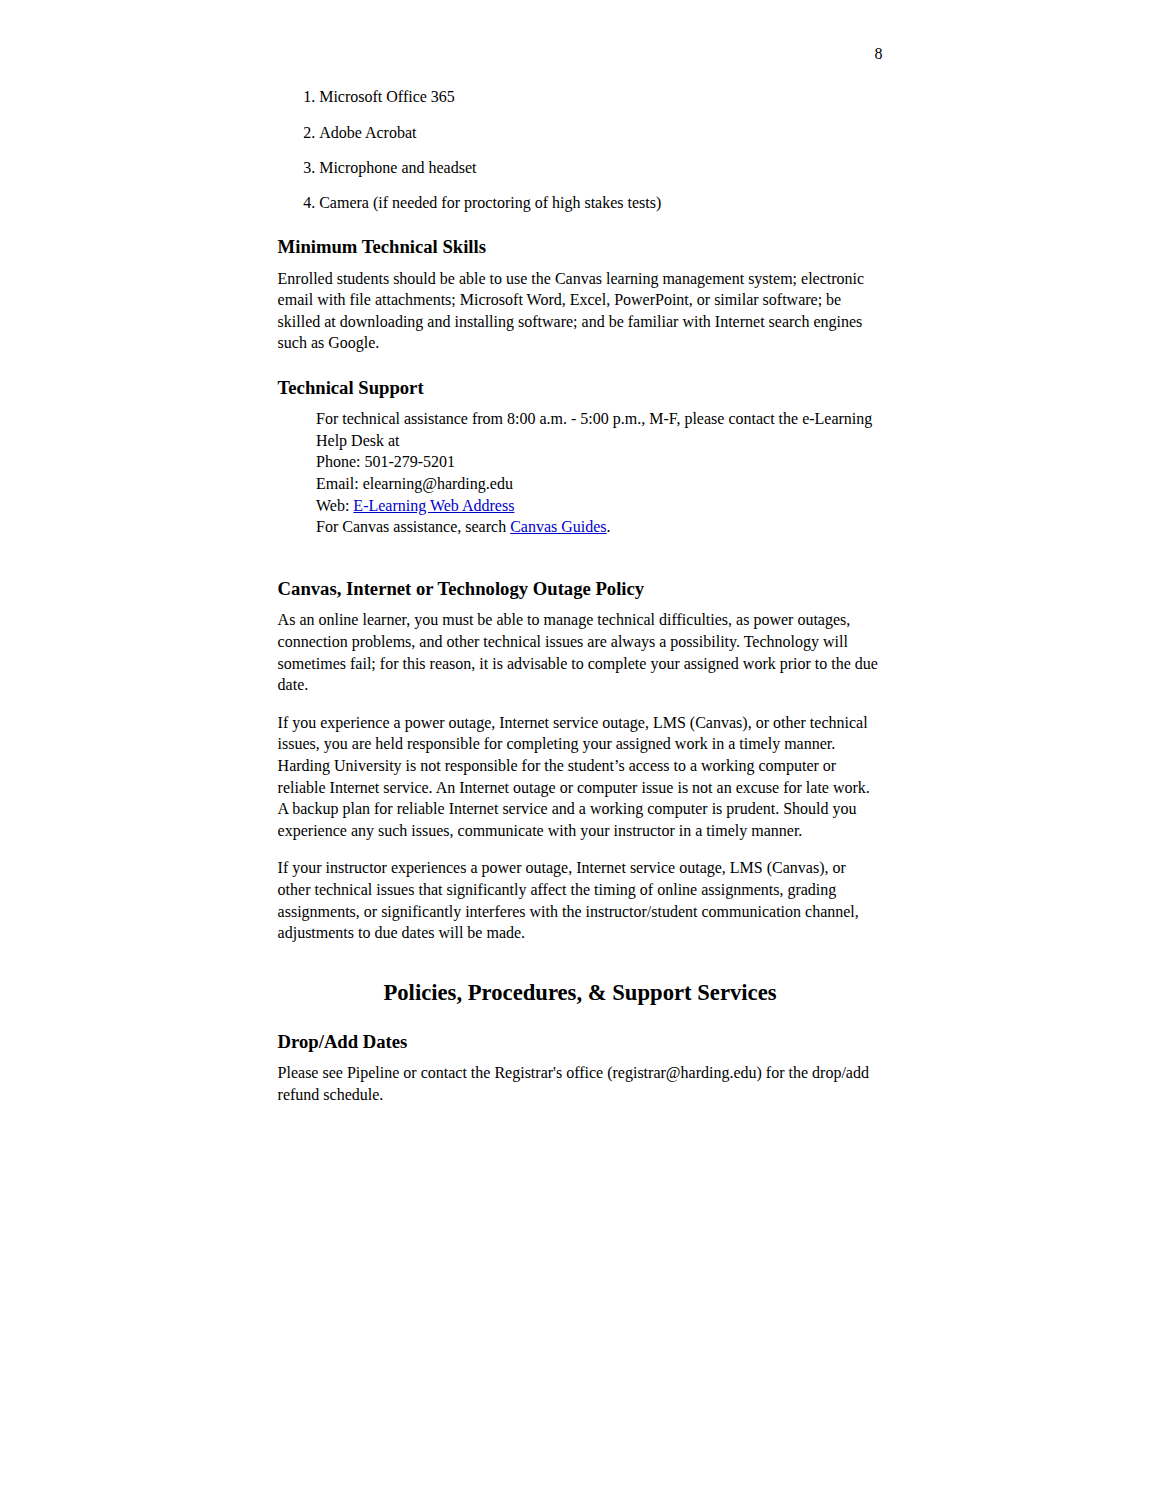8
Microsoft Office 365
Adobe Acrobat
Microphone and headset
Camera (if needed for proctoring of high stakes tests)
Minimum Technical Skills
Enrolled students should be able to use the Canvas learning management system; electronic email with file attachments; Microsoft Word, Excel, PowerPoint, or similar software; be skilled at downloading and installing software; and be familiar with Internet search engines such as Google.
Technical Support
For technical assistance from 8:00 a.m. - 5:00 p.m., M-F, please contact the e-Learning Help Desk at
Phone: 501-279-5201
Email: elearning@harding.edu
Web: E-Learning Web Address
For Canvas assistance, search Canvas Guides.
Canvas, Internet or Technology Outage Policy
As an online learner, you must be able to manage technical difficulties, as power outages, connection problems, and other technical issues are always a possibility. Technology will sometimes fail; for this reason, it is advisable to complete your assigned work prior to the due date.
If you experience a power outage, Internet service outage, LMS (Canvas), or other technical issues, you are held responsible for completing your assigned work in a timely manner. Harding University is not responsible for the student’s access to a working computer or reliable Internet service. An Internet outage or computer issue is not an excuse for late work. A backup plan for reliable Internet service and a working computer is prudent. Should you experience any such issues, communicate with your instructor in a timely manner.
If your instructor experiences a power outage, Internet service outage, LMS (Canvas), or other technical issues that significantly affect the timing of online assignments, grading assignments, or significantly interferes with the instructor/student communication channel, adjustments to due dates will be made.
Policies, Procedures, & Support Services
Drop/Add Dates
Please see Pipeline or contact the Registrar's office (registrar@harding.edu) for the drop/add refund schedule.